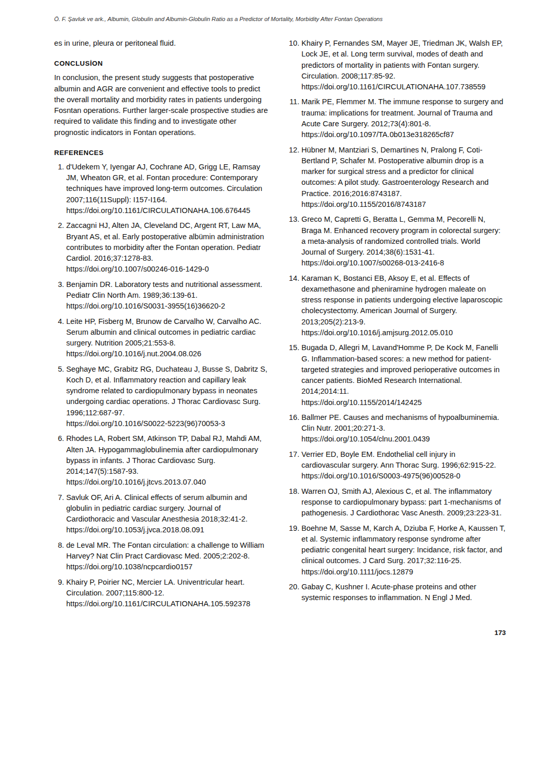Ö. F. Şavluk ve ark., Albumin, Globulin and Albumin-Globulin Ratio as a Predictor of Mortality, Morbidity After Fontan Operations
es in urine, pleura or peritoneal fluid.
Conclusion
In conclusion, the present study suggests that postoperative albumin and AGR are convenient and effective tools to predict the overall mortality and morbidity rates in patients undergoing Fosntan operations. Further larger-scale prospective studies are required to validate this finding and to investigate other prognostic indicators in Fontan operations.
References
d'Udekem Y, Iyengar AJ, Cochrane AD, Grigg LE, Ramsay JM, Wheaton GR, et al. Fontan procedure: Contemporary techniques have improved long-term outcomes. Circulation 2007;116(11Suppl): I157-I164. https://doi.org/10.1161/CIRCULATIONAHA.106.676445
Zaccagni HJ, Alten JA, Cleveland DC, Argent RT, Law MA, Bryant AS, et al. Early postoperative albümin administration contributes to morbidity after the Fontan operation. Pediatr Cardiol. 2016;37:1278-83. https://doi.org/10.1007/s00246-016-1429-0
Benjamin DR. Laboratory tests and nutritional assessment. Pediatr Clin North Am. 1989;36:139-61. https://doi.org/10.1016/S0031-3955(16)36620-2
Leite HP, Fisberg M, Brunow de Carvalho W, Carvalho AC. Serum albumin and clinical outcomes in pediatric cardiac surgery. Nutrition 2005;21:553-8. https://doi.org/10.1016/j.nut.2004.08.026
Seghaye MC, Grabitz RG, Duchateau J, Busse S, Dabritz S, Koch D, et al. Inflammatory reaction and capillary leak syndrome related to cardiopulmonary bypass in neonates undergoing cardiac operations. J Thorac Cardiovasc Surg. 1996;112:687-97. https://doi.org/10.1016/S0022-5223(96)70053-3
Rhodes LA, Robert SM, Atkinson TP, Dabal RJ, Mahdi AM, Alten JA. Hypogammaglobulinemia after cardiopulmonary bypass in infants. J Thorac Cardiovasc Surg. 2014;147(5):1587-93. https://doi.org/10.1016/j.jtcvs.2013.07.040
Savluk OF, Ari A. Clinical effects of serum albumin and globulin in pediatric cardiac surgery. Journal of Cardiothoracic and Vascular Anesthesia 2018;32:41-2. https://doi.org/10.1053/j.jvca.2018.08.091
de Leval MR. The Fontan circulation: a challenge to William Harvey? Nat Clin Pract Cardiovasc Med. 2005;2:202-8. https://doi.org/10.1038/ncpcardio0157
Khairy P, Poirier NC, Mercier LA. Univentricular heart. Circulation. 2007;115:800-12. https://doi.org/10.1161/CIRCULATIONAHA.105.592378
Khairy P, Fernandes SM, Mayer JE, Triedman JK, Walsh EP, Lock JE, et al. Long term survival, modes of death and predictors of mortality in patients with Fontan surgery. Circulation. 2008;117:85-92. https://doi.org/10.1161/CIRCULATIONAHA.107.738559
Marik PE, Flemmer M. The immune response to surgery and trauma: implications for treatment. Journal of Trauma and Acute Care Surgery. 2012;73(4):801-8. https://doi.org/10.1097/TA.0b013e318265cf87
Hübner M, Mantziari S, Demartines N, Pralong F, Coti-Bertland P, Schafer M. Postoperative albumin drop is a marker for surgical stress and a predictor for clinical outcomes: A pilot study. Gastroenterology Research and Practice. 2016;2016:8743187. https://doi.org/10.1155/2016/8743187
Greco M, Capretti G, Beratta L, Gemma M, Pecorelli N, Braga M. Enhanced recovery program in colorectal surgery: a meta-analysis of randomized controlled trials. World Journal of Surgery. 2014;38(6):1531-41. https://doi.org/10.1007/s00268-013-2416-8
Karaman K, Bostanci EB, Aksoy E, et al. Effects of dexamethasone and pheniramine hydrogen maleate on stress response in patients undergoing elective laparoscopic cholecystectomy. American Journal of Surgery. 2013;205(2):213-9. https://doi.org/10.1016/j.amjsurg.2012.05.010
Bugada D, Allegri M, Lavand'Homme P, De Kock M, Fanelli G. Inflammation-based scores: a new method for patient- targeted strategies and improved perioperative outcomes in cancer patients. BioMed Research International. 2014;2014:11. https://doi.org/10.1155/2014/142425
Ballmer PE. Causes and mechanisms of hypoalbuminemia. Clin Nutr. 2001;20:271-3. https://doi.org/10.1054/clnu.2001.0439
Verrier ED, Boyle EM. Endothelial cell injury in cardiovascular surgery. Ann Thorac Surg. 1996;62:915-22. https://doi.org/10.1016/S0003-4975(96)00528-0
Warren OJ, Smith AJ, Alexious C, et al. The inflammatory response to cardiopulmonary bypass: part 1-mechanisms of pathogenesis. J Cardiothorac Vasc Anesth. 2009;23:223-31.
Boehne M, Sasse M, Karch A, Dziuba F, Horke A, Kaussen T, et al. Systemic inflammatory response syndrome after pediatric congenital heart surgery: Incidance, risk factor, and clinical outcomes. J Card Surg. 2017;32:116-25. https://doi.org/10.1111/jocs.12879
Gabay C, Kushner I. Acute-phase proteins and other systemic responses to inflammation. N Engl J Med.
173